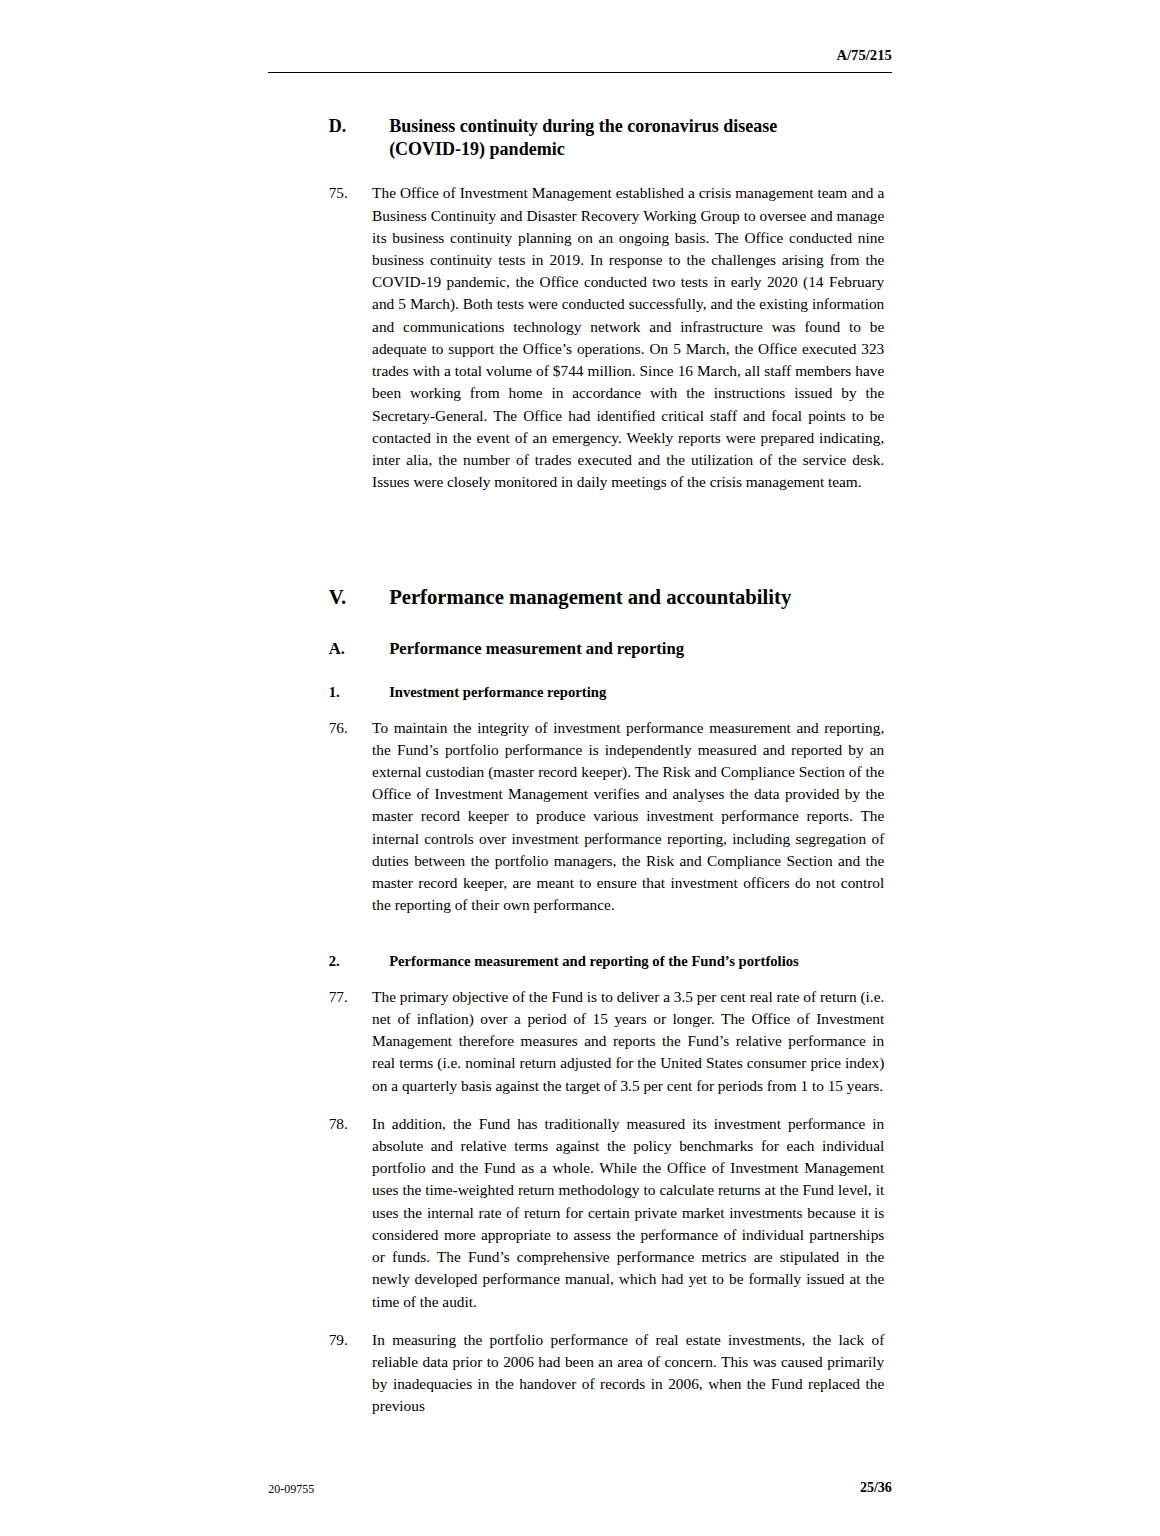A/75/215
D. Business continuity during the coronavirus disease
(COVID-19) pandemic
75. The Office of Investment Management established a crisis management team and a Business Continuity and Disaster Recovery Working Group to oversee and manage its business continuity planning on an ongoing basis. The Office conducted nine business continuity tests in 2019. In response to the challenges arising from the COVID-19 pandemic, the Office conducted two tests in early 2020 (14 February and 5 March). Both tests were conducted successfully, and the existing information and communications technology network and infrastructure was found to be adequate to support the Office’s operations. On 5 March, the Office executed 323 trades with a total volume of $744 million. Since 16 March, all staff members have been working from home in accordance with the instructions issued by the Secretary-General. The Office had identified critical staff and focal points to be contacted in the event of an emergency. Weekly reports were prepared indicating, inter alia, the number of trades executed and the utilization of the service desk. Issues were closely monitored in daily meetings of the crisis management team.
V. Performance management and accountability
A. Performance measurement and reporting
1. Investment performance reporting
76. To maintain the integrity of investment performance measurement and reporting, the Fund’s portfolio performance is independently measured and reported by an external custodian (master record keeper). The Risk and Compliance Section of the Office of Investment Management verifies and analyses the data provided by the master record keeper to produce various investment performance reports. The internal controls over investment performance reporting, including segregation of duties between the portfolio managers, the Risk and Compliance Section and the master record keeper, are meant to ensure that investment officers do not control the reporting of their own performance.
2. Performance measurement and reporting of the Fund’s portfolios
77. The primary objective of the Fund is to deliver a 3.5 per cent real rate of return (i.e. net of inflation) over a period of 15 years or longer. The Office of Investment Management therefore measures and reports the Fund’s relative performance in real terms (i.e. nominal return adjusted for the United States consumer price index) on a quarterly basis against the target of 3.5 per cent for periods from 1 to 15 years.
78. In addition, the Fund has traditionally measured its investment performance in absolute and relative terms against the policy benchmarks for each individual portfolio and the Fund as a whole. While the Office of Investment Management uses the time-weighted return methodology to calculate returns at the Fund level, it uses the internal rate of return for certain private market investments because it is considered more appropriate to assess the performance of individual partnerships or funds. The Fund’s comprehensive performance metrics are stipulated in the newly developed performance manual, which had yet to be formally issued at the time of the audit.
79. In measuring the portfolio performance of real estate investments, the lack of reliable data prior to 2006 had been an area of concern. This was caused primarily by inadequacies in the handover of records in 2006, when the Fund replaced the previous
20-09755
25/36